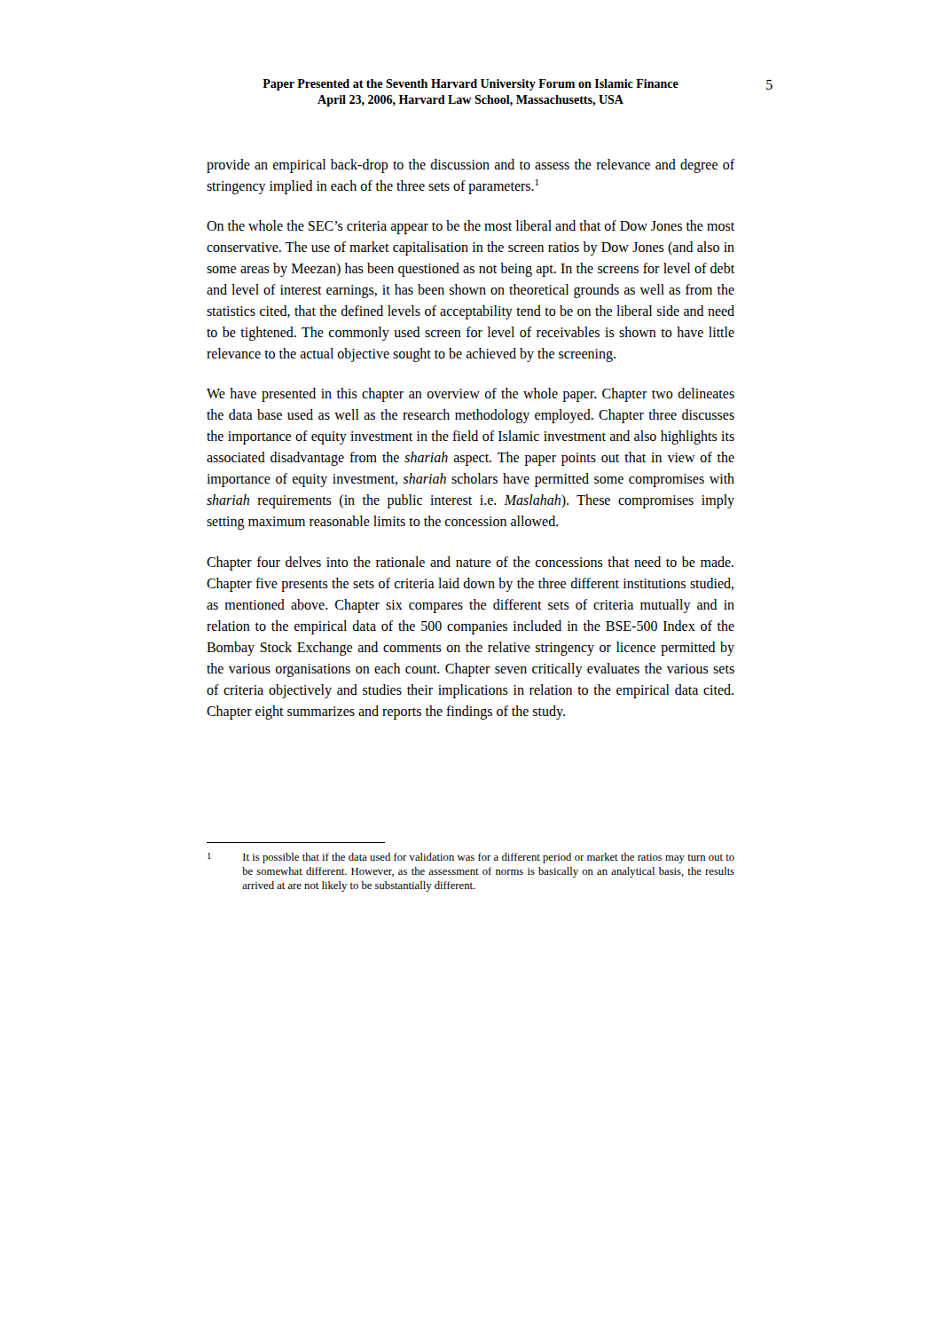5 Paper Presented at the Seventh Harvard University Forum on Islamic Finance
April 23, 2006, Harvard Law School, Massachusetts, USA
provide an empirical back-drop to the discussion and to assess the relevance and degree of stringency implied in each of the three sets of parameters.1
On the whole the SEC’s criteria appear to be the most liberal and that of Dow Jones the most conservative. The use of market capitalisation in the screen ratios by Dow Jones (and also in some areas by Meezan) has been questioned as not being apt. In the screens for level of debt and level of interest earnings, it has been shown on theoretical grounds as well as from the statistics cited, that the defined levels of acceptability tend to be on the liberal side and need to be tightened. The commonly used screen for level of receivables is shown to have little relevance to the actual objective sought to be achieved by the screening.
We have presented in this chapter an overview of the whole paper. Chapter two delineates the data base used as well as the research methodology employed. Chapter three discusses the importance of equity investment in the field of Islamic investment and also highlights its associated disadvantage from the shariah aspect. The paper points out that in view of the importance of equity investment, shariah scholars have permitted some compromises with shariah requirements (in the public interest i.e. Maslahah). These compromises imply setting maximum reasonable limits to the concession allowed.
Chapter four delves into the rationale and nature of the concessions that need to be made. Chapter five presents the sets of criteria laid down by the three different institutions studied, as mentioned above. Chapter six compares the different sets of criteria mutually and in relation to the empirical data of the 500 companies included in the BSE-500 Index of the Bombay Stock Exchange and comments on the relative stringency or licence permitted by the various organisations on each count. Chapter seven critically evaluates the various sets of criteria objectively and studies their implications in relation to the empirical data cited. Chapter eight summarizes and reports the findings of the study.
1
It is possible that if the data used for validation was for a different period or market the ratios may turn out to be somewhat different. However, as the assessment of norms is basically on an analytical basis, the results arrived at are not likely to be substantially different.